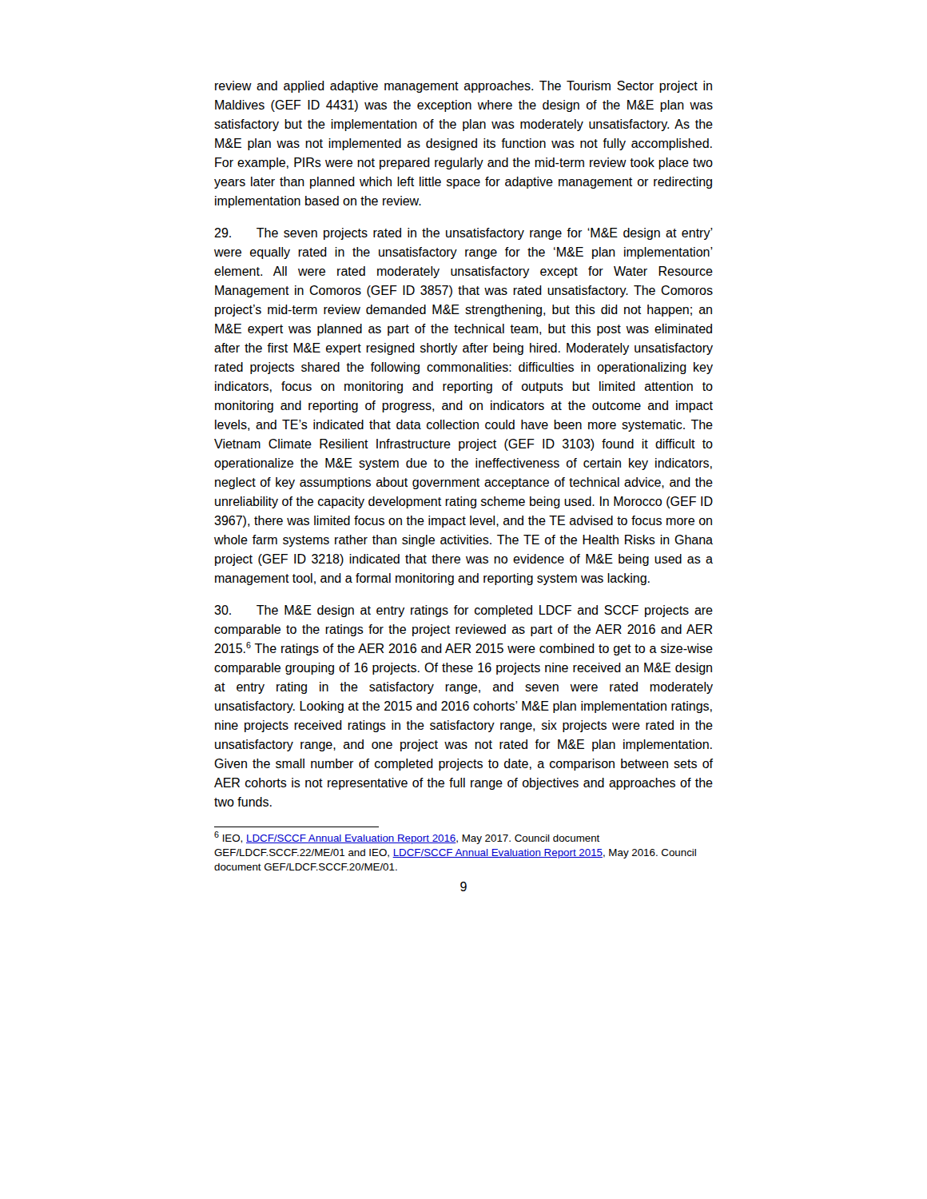review and applied adaptive management approaches. The Tourism Sector project in Maldives (GEF ID 4431) was the exception where the design of the M&E plan was satisfactory but the implementation of the plan was moderately unsatisfactory. As the M&E plan was not implemented as designed its function was not fully accomplished. For example, PIRs were not prepared regularly and the mid-term review took place two years later than planned which left little space for adaptive management or redirecting implementation based on the review.
29. The seven projects rated in the unsatisfactory range for ‘M&E design at entry’ were equally rated in the unsatisfactory range for the ‘M&E plan implementation’ element. All were rated moderately unsatisfactory except for Water Resource Management in Comoros (GEF ID 3857) that was rated unsatisfactory. The Comoros project’s mid-term review demanded M&E strengthening, but this did not happen; an M&E expert was planned as part of the technical team, but this post was eliminated after the first M&E expert resigned shortly after being hired. Moderately unsatisfactory rated projects shared the following commonalities: difficulties in operationalizing key indicators, focus on monitoring and reporting of outputs but limited attention to monitoring and reporting of progress, and on indicators at the outcome and impact levels, and TE’s indicated that data collection could have been more systematic. The Vietnam Climate Resilient Infrastructure project (GEF ID 3103) found it difficult to operationalize the M&E system due to the ineffectiveness of certain key indicators, neglect of key assumptions about government acceptance of technical advice, and the unreliability of the capacity development rating scheme being used. In Morocco (GEF ID 3967), there was limited focus on the impact level, and the TE advised to focus more on whole farm systems rather than single activities. The TE of the Health Risks in Ghana project (GEF ID 3218) indicated that there was no evidence of M&E being used as a management tool, and a formal monitoring and reporting system was lacking.
30. The M&E design at entry ratings for completed LDCF and SCCF projects are comparable to the ratings for the project reviewed as part of the AER 2016 and AER 2015.6 The ratings of the AER 2016 and AER 2015 were combined to get to a size-wise comparable grouping of 16 projects. Of these 16 projects nine received an M&E design at entry rating in the satisfactory range, and seven were rated moderately unsatisfactory. Looking at the 2015 and 2016 cohorts’ M&E plan implementation ratings, nine projects received ratings in the satisfactory range, six projects were rated in the unsatisfactory range, and one project was not rated for M&E plan implementation. Given the small number of completed projects to date, a comparison between sets of AER cohorts is not representative of the full range of objectives and approaches of the two funds.
6 IEO, LDCF/SCCF Annual Evaluation Report 2016, May 2017. Council document GEF/LDCF.SCCF.22/ME/01 and IEO, LDCF/SCCF Annual Evaluation Report 2015, May 2016. Council document GEF/LDCF.SCCF.20/ME/01.
9